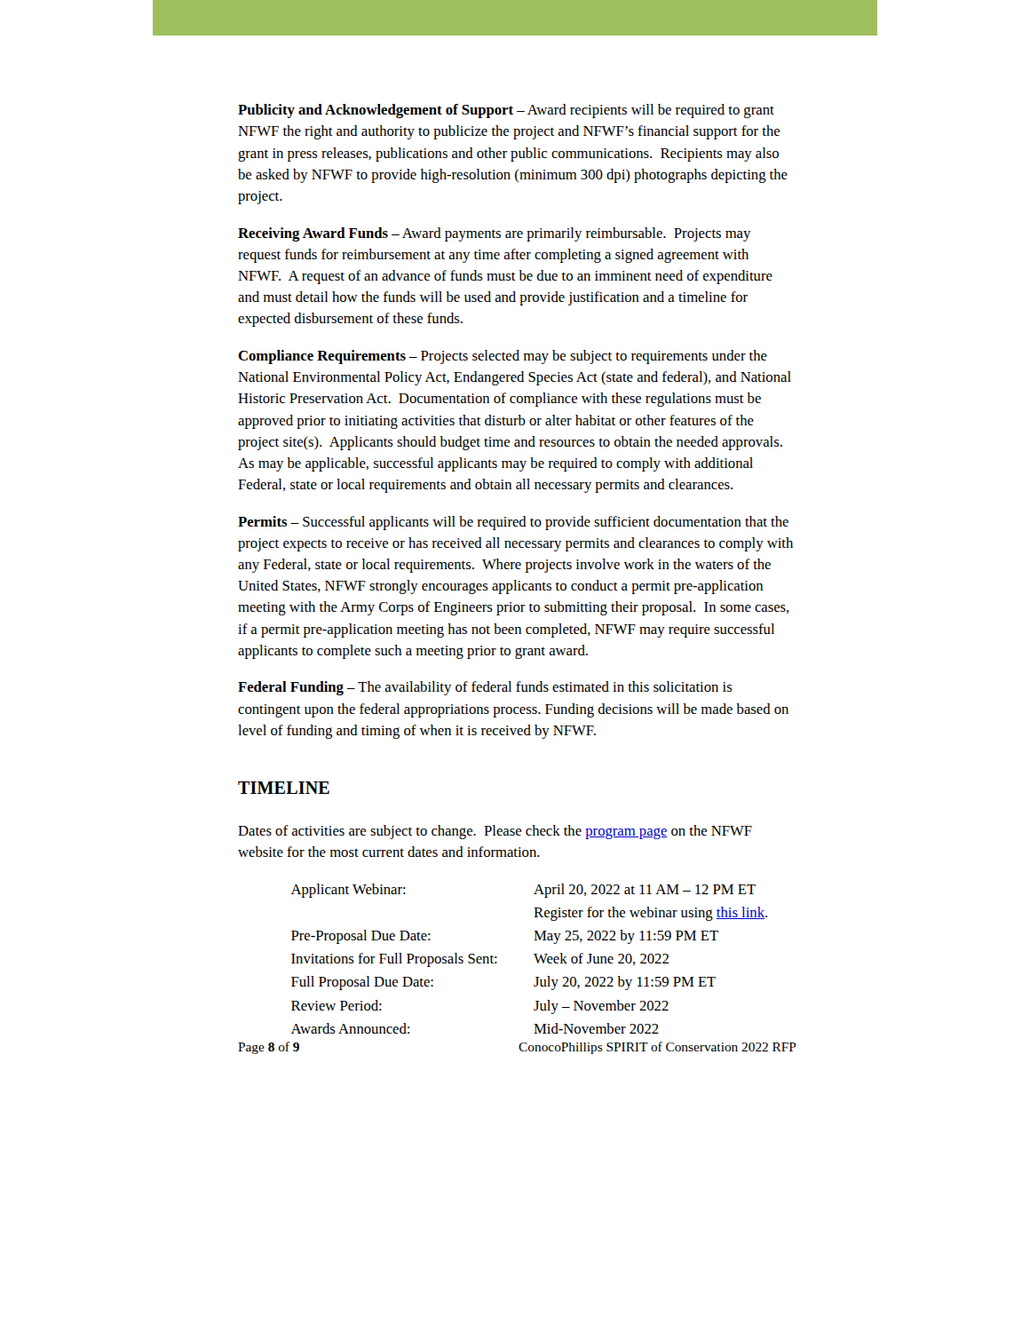Publicity and Acknowledgement of Support – Award recipients will be required to grant NFWF the right and authority to publicize the project and NFWF’s financial support for the grant in press releases, publications and other public communications. Recipients may also be asked by NFWF to provide high-resolution (minimum 300 dpi) photographs depicting the project.
Receiving Award Funds – Award payments are primarily reimbursable. Projects may request funds for reimbursement at any time after completing a signed agreement with NFWF. A request of an advance of funds must be due to an imminent need of expenditure and must detail how the funds will be used and provide justification and a timeline for expected disbursement of these funds.
Compliance Requirements – Projects selected may be subject to requirements under the National Environmental Policy Act, Endangered Species Act (state and federal), and National Historic Preservation Act. Documentation of compliance with these regulations must be approved prior to initiating activities that disturb or alter habitat or other features of the project site(s). Applicants should budget time and resources to obtain the needed approvals. As may be applicable, successful applicants may be required to comply with additional Federal, state or local requirements and obtain all necessary permits and clearances.
Permits – Successful applicants will be required to provide sufficient documentation that the project expects to receive or has received all necessary permits and clearances to comply with any Federal, state or local requirements. Where projects involve work in the waters of the United States, NFWF strongly encourages applicants to conduct a permit pre-application meeting with the Army Corps of Engineers prior to submitting their proposal. In some cases, if a permit pre-application meeting has not been completed, NFWF may require successful applicants to complete such a meeting prior to grant award.
Federal Funding – The availability of federal funds estimated in this solicitation is contingent upon the federal appropriations process. Funding decisions will be made based on level of funding and timing of when it is received by NFWF.
TIMELINE
Dates of activities are subject to change. Please check the program page on the NFWF website for the most current dates and information.
| Applicant Webinar: | April 20, 2022 at 11 AM – 12 PM ET |
| | Register for the webinar using this link . |
| Pre-Proposal Due Date: | May 25, 2022 by 11:59 PM ET |
| Invitations for Full Proposals Sent: | Week of June 20, 2022 |
| Full Proposal Due Date: | July 20, 2022 by 11:59 PM ET |
| Review Period: | July – November 2022 |
| Awards Announced: | Mid-November 2022 |
Page 8 of 9 ConocoPhillips SPIRIT of Conservation 2022 RFP